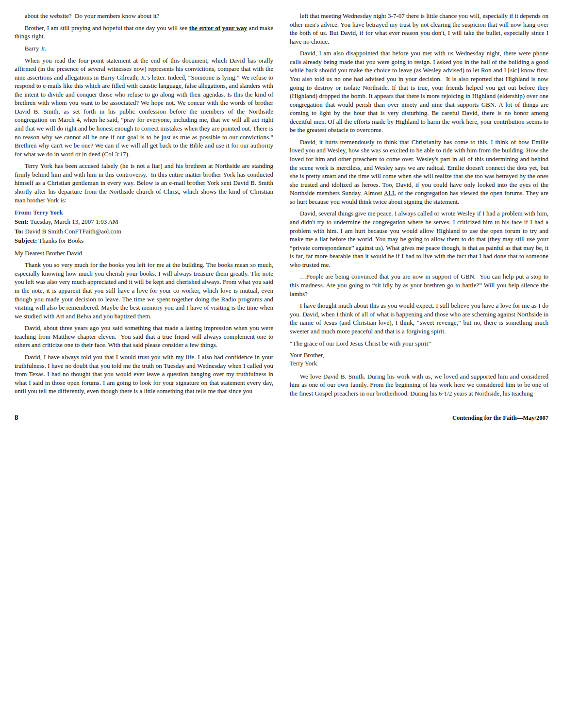about the website? Do your members know about it?
Brother, I am still praying and hopeful that one day you will see the error of your way and make things right.
Barry Jr.
When you read the four-point statement at the end of this document, which David has orally affirmed (in the presence of several witnesses now) represents his convictions, compare that with the nine assertions and allegations in Barry Gilreath, Jr.'s letter. Indeed, “Someone is lying.” We refuse to respond to e-mails like this which are filled with caustic language, false allegations, and slanders with the intent to divide and conquer those who refuse to go along with their agendas. Is this the kind of brethren with whom you want to be associated? We hope not. We concur with the words of brother David B. Smith, as set forth in his public confession before the members of the Northside congregation on March 4, when he said, “pray for everyone, including me, that we will all act right and that we will do right and be honest enough to correct mistakes when they are pointed out. There is no reason why we cannot all be one if our goal is to be just as true as possible to our convictions.” Brethren why can't we be one? We can if we will all get back to the Bible and use it for our authority for what we do in word or in deed (Col 3:17).
Terry York has been accused falsely (he is not a liar) and his brethren at Northside are standing firmly behind him and with him in this controversy. In this entire matter brother York has conducted himself as a Christian gentleman in every way. Below is an e-mail brother York sent David B. Smith shortly after his departure from the Northside church of Christ, which shows the kind of Christian man brother York is:
From: Terry York
Sent: Tuesday, March 13, 2007 1:03 AM
To: David B Smith ConFTFaith@aol.com
Subject: Thanks for Books
My Dearest Brother David
Thank you so very much for the books you left for me at the building. The books mean so much, especially knowing how much you cherish your books. I will always treasure them greatly. The note you left was also very much appreciated and it will be kept and cherished always. From what you said in the note, it is apparent that you still have a love for your co-worker, which love is mutual, even though you made your decision to leave. The time we spent together doing the Radio programs and visiting will also be remembered. Maybe the best memory you and I have of visiting is the time when we studied with Art and Belva and you baptized them.
David, about three years ago you said something that made a lasting impression when you were teaching from Matthew chapter eleven. You said that a true friend will always complement one to others and criticize one to their face. With that said please consider a few things.
David, I have always told you that I would trust you with my life. I also had confidence in your truthfulness. I have no doubt that you told me the truth on Tuesday and Wednesday when I called you from Texas. I had no thought that you would ever leave a question hanging over my truthfulness in what I said in those open forums. I am going to look for your signature on that statement every day, until you tell me differently, even though there is a little something that tells me that since you
left that meeting Wednesday night 3-7-07 there is little chance you will, especially if it depends on other men's advice. You have betrayed my trust by not clearing the suspicion that will now hang over the both of us. But David, if for what ever reason you don't, I will take the bullet, especially since I have no choice.
David, I am also disappointed that before you met with us Wednesday night, there were phone calls already being made that you were going to resign. I asked you in the hall of the building a good while back should you make the choice to leave (as Wesley advised) to let Ron and I [sic] know first. You also told us no one had advised you in your decision. It is also reported that Highland is now going to destroy or isolate Northside. If that is true, your friends helped you get out before they (Highland) dropped the bomb. It appears that there is more rejoicing in Highland (eldership) over one congregation that would perish than over ninety and nine that supports GBN. A lot of things are coming to light by the hour that is very disturbing. Be careful David, there is no honor among deceitful men. Of all the efforts made by Highland to harm the work here, your contribution seems to be the greatest obstacle to overcome.
David, it hurts tremendously to think that Christianity has come to this. I think of how Emilie loved you and Wesley, how she was so excited to be able to ride with him from the building. How she loved for him and other preachers to come over. Wesley's part in all of this undermining and behind the scene work is merciless, and Wesley says we are radical. Emilie doesn't connect the dots yet, but she is pretty smart and the time will come when she will realize that she too was betrayed by the ones she trusted and idolized as heroes. Too, David, if you could have only looked into the eyes of the Northside members Sunday. Almost ALL of the congregation has viewed the open forums. They are so hurt because you would think twice about signing the statement.
David, several things give me peace. I always called or wrote Wesley if I had a problem with him, and didn't try to undermine the congregation where he serves. I criticized him to his face if I had a problem with him. I am hurt because you would allow Highland to use the open forum to try and make me a liar before the world. You may be going to allow them to do that (they may still use your “private correspondence” against us). What gives me peace though, is that as painful as that may be, it is far, far more bearable than it would be if I had to live with the fact that I had done that to someone who trusted me.
…People are being convinced that you are now in support of GBN. You can help put a stop to this madness. Are you going to “sit idly by as your brethren go to battle?” Will you help silence the lambs?
I have thought much about this as you would expect. I still believe you have a love for me as I do you. David, when I think of all of what is happening and those who are scheming against Northside in the name of Jesus (and Christian love), I think, “sweet revenge,” but no, there is something much sweeter and much more peaceful and that is a forgiving spirit.
“The grace of our Lord Jesus Christ be with your spirit”
Your Brother,
Terry York
We love David B. Smith. During his work with us, we loved and supported him and considered him as one of our own family. From the beginning of his work here we considered him to be one of the finest Gospel preachers in our brotherhood. During his 6-1/2 years at Northside, his teaching
8 Contending for the Faith—May/2007